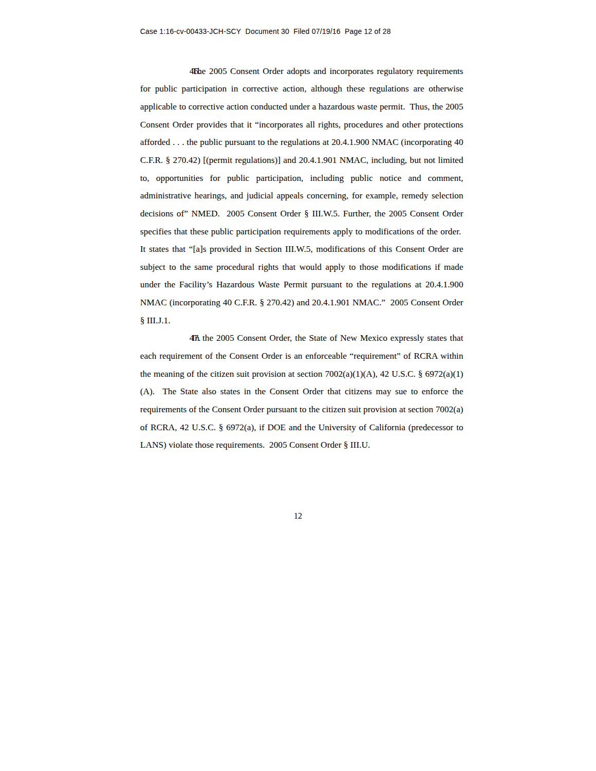Case 1:16-cv-00433-JCH-SCY Document 30 Filed 07/19/16 Page 12 of 28
46. The 2005 Consent Order adopts and incorporates regulatory requirements for public participation in corrective action, although these regulations are otherwise applicable to corrective action conducted under a hazardous waste permit. Thus, the 2005 Consent Order provides that it “incorporates all rights, procedures and other protections afforded . . . the public pursuant to the regulations at 20.4.1.900 NMAC (incorporating 40 C.F.R. § 270.42) [(permit regulations)] and 20.4.1.901 NMAC, including, but not limited to, opportunities for public participation, including public notice and comment, administrative hearings, and judicial appeals concerning, for example, remedy selection decisions of” NMED. 2005 Consent Order § III.W.5. Further, the 2005 Consent Order specifies that these public participation requirements apply to modifications of the order. It states that “[a]s provided in Section III.W.5, modifications of this Consent Order are subject to the same procedural rights that would apply to those modifications if made under the Facility’s Hazardous Waste Permit pursuant to the regulations at 20.4.1.900 NMAC (incorporating 40 C.F.R. § 270.42) and 20.4.1.901 NMAC.” 2005 Consent Order § III.J.1.
47. In the 2005 Consent Order, the State of New Mexico expressly states that each requirement of the Consent Order is an enforceable “requirement” of RCRA within the meaning of the citizen suit provision at section 7002(a)(1)(A), 42 U.S.C. § 6972(a)(1)(A). The State also states in the Consent Order that citizens may sue to enforce the requirements of the Consent Order pursuant to the citizen suit provision at section 7002(a) of RCRA, 42 U.S.C. § 6972(a), if DOE and the University of California (predecessor to LANS) violate those requirements. 2005 Consent Order § III.U.
12